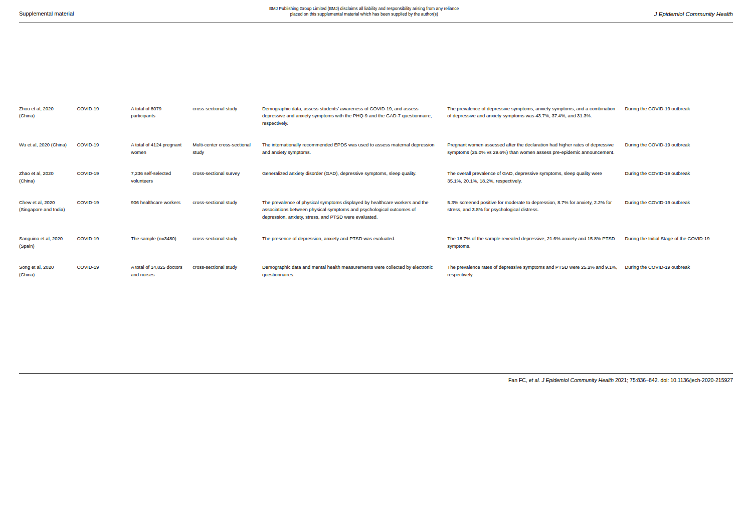Supplemental material
BMJ Publishing Group Limited (BMJ) disclaims all liability and responsibility arising from any reliance
placed on this supplemental material which has been supplied by the author(s)
J Epidemiol Community Health
| Zhou et al, 2020 (China) | COVID-19 | A total of 8079 participants | cross-sectional study | Demographic data, assess students’ awareness of COVID-19, and assess depressive and anxiety symptoms with the PHQ-9 and the GAD-7 questionnaire, respectively. | The prevalence of depressive symptoms, anxiety symptoms, and a combination of depressive and anxiety symptoms was 43.7%, 37.4%, and 31.3%. | During the COVID-19 outbreak |
| Wu et al, 2020 (China) | COVID-19 | A total of 4124 pregnant women | Multi-center cross-sectional study | The internationally recommended EPDS was used to assess maternal depression and anxiety symptoms. | Pregnant women assessed after the declaration had higher rates of depressive symptoms (26.0% vs 29.6%) than women assess pre-epidemic announcement. | During the COVID-19 outbreak |
| Zhao et al, 2020 (China) | COVID-19 | 7,236 self-selected volunteers | cross-sectional survey | Generalized anxiety disorder (GAD), depressive symptoms, sleep quality. | The overall prevalence of GAD, depressive symptoms, sleep quality were 35.1%, 20.1%, 18.2%, respectively. | During the COVID-19 outbreak |
| Chew et al, 2020 (Singapore and India) | COVID-19 | 906 healthcare workers | cross-sectional study | The prevalence of physical symptoms displayed by healthcare workers and the associations between physical symptoms and psychological outcomes of depression, anxiety, stress, and PTSD were evaluated. | 5.3% screened positive for moderate to depression, 8.7% for anxiety, 2.2% for stress, and 3.8% for psychological distress. | During the COVID-19 outbreak |
| Sanguino et al, 2020 (Spain) | COVID-19 | The sample (n=3480) | cross-sectional study | The presence of depression, anxiety and PTSD was evaluated. | The 18.7% of the sample revealed depressive, 21.6% anxiety and 15.8% PTSD symptoms. | During the Initial Stage of the COVID-19 |
| Song et al, 2020 (China) | COVID-19 | A total of 14,825 doctors and nurses | cross-sectional study | Demographic data and mental health measurements were collected by electronic questionnaires. | The prevalence rates of depressive symptoms and PTSD were 25.2% and 9.1%, respectively. | During the COVID-19 outbreak |
Fan FC, et al. J Epidemiol Community Health 2021; 75:836–842. doi: 10.1136/jech-2020-215927